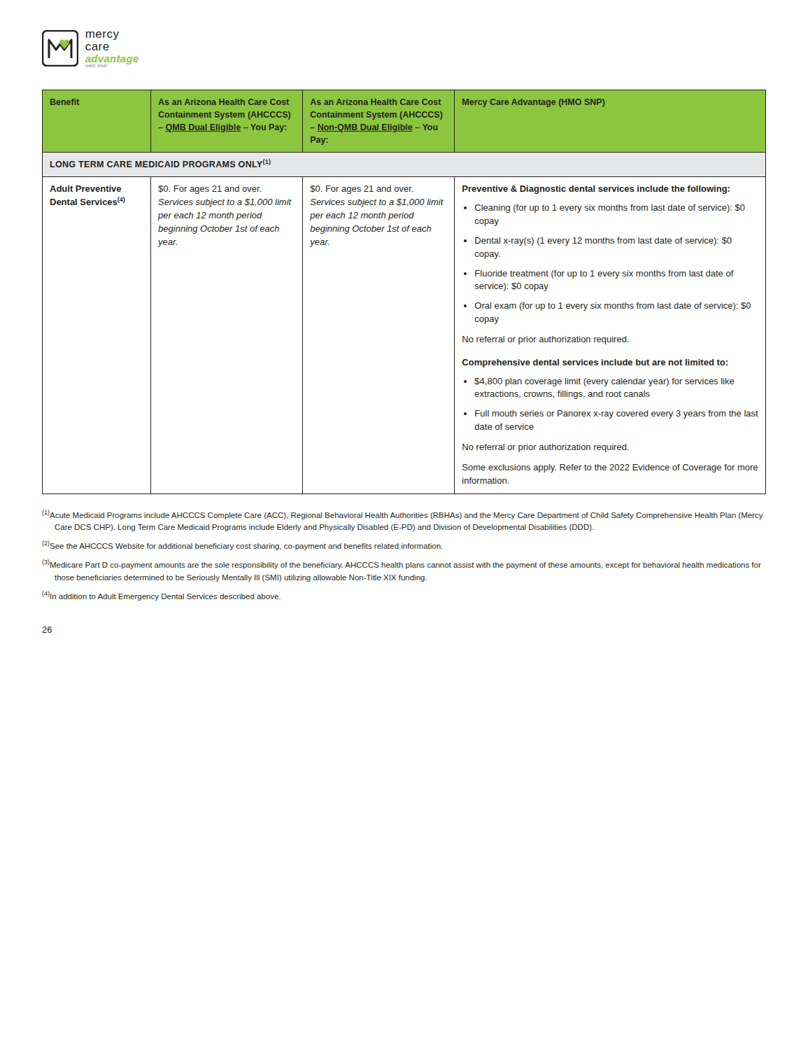mercy
care
advantage
HMO SNP
| Benefit | As an Arizona Health Care Cost Containment System (AHCCCS) – QMB Dual Eligible – You Pay: | As an Arizona Health Care Cost Containment System (AHCCCS) – Non-QMB Dual Eligible – You Pay: | Mercy Care Advantage (HMO SNP) |
| --- | --- | --- | --- |
| LONG TERM CARE MEDICAID PROGRAMS ONLY (1) |
| Adult Preventive Dental Services (4) | $0. For ages 21 and over. Services subject to a $1,000 limit per each 12 month period beginning October 1st of each year. | $0. For ages 21 and over. Services subject to a $1,000 limit per each 12 month period beginning October 1st of each year. | Preventive & Diagnostic dental services include the following: Cleaning (for up to 1 every six months from last date of service): $0 copay Dental x-ray(s) (1 every 12 months from last date of service): $0 copay. Fluoride treatment (for up to 1 every six months from last date of service): $0 copay Oral exam (for up to 1 every six months from last date of service): $0 copay No referral or prior authorization required. Comprehensive dental services include but are not limited to: $4,800 plan coverage limit (every calendar year) for services like extractions, crowns, fillings, and root canals Full mouth series or Panorex x-ray covered every 3 years from the last date of service No referral or prior authorization required. Some exclusions apply. Refer to the 2022 Evidence of Coverage for more information. |
(1)Acute Medicaid Programs include AHCCCS Complete Care (ACC), Regional Behavioral Health Authorities (RBHAs) and the Mercy Care Department of Child Safety Comprehensive Health Plan (Mercy Care DCS CHP). Long Term Care Medicaid Programs include Elderly and Physically Disabled (E-PD) and Division of Developmental Disabilities (DDD).
(2)See the AHCCCS Website for additional beneficiary cost sharing, co-payment and benefits related information.
(3)Medicare Part D co-payment amounts are the sole responsibility of the beneficiary. AHCCCS health plans cannot assist with the payment of these amounts, except for behavioral health medications for those beneficiaries determined to be Seriously Mentally Ill (SMI) utilizing allowable Non-Title XIX funding.
(4)In addition to Adult Emergency Dental Services described above.
26